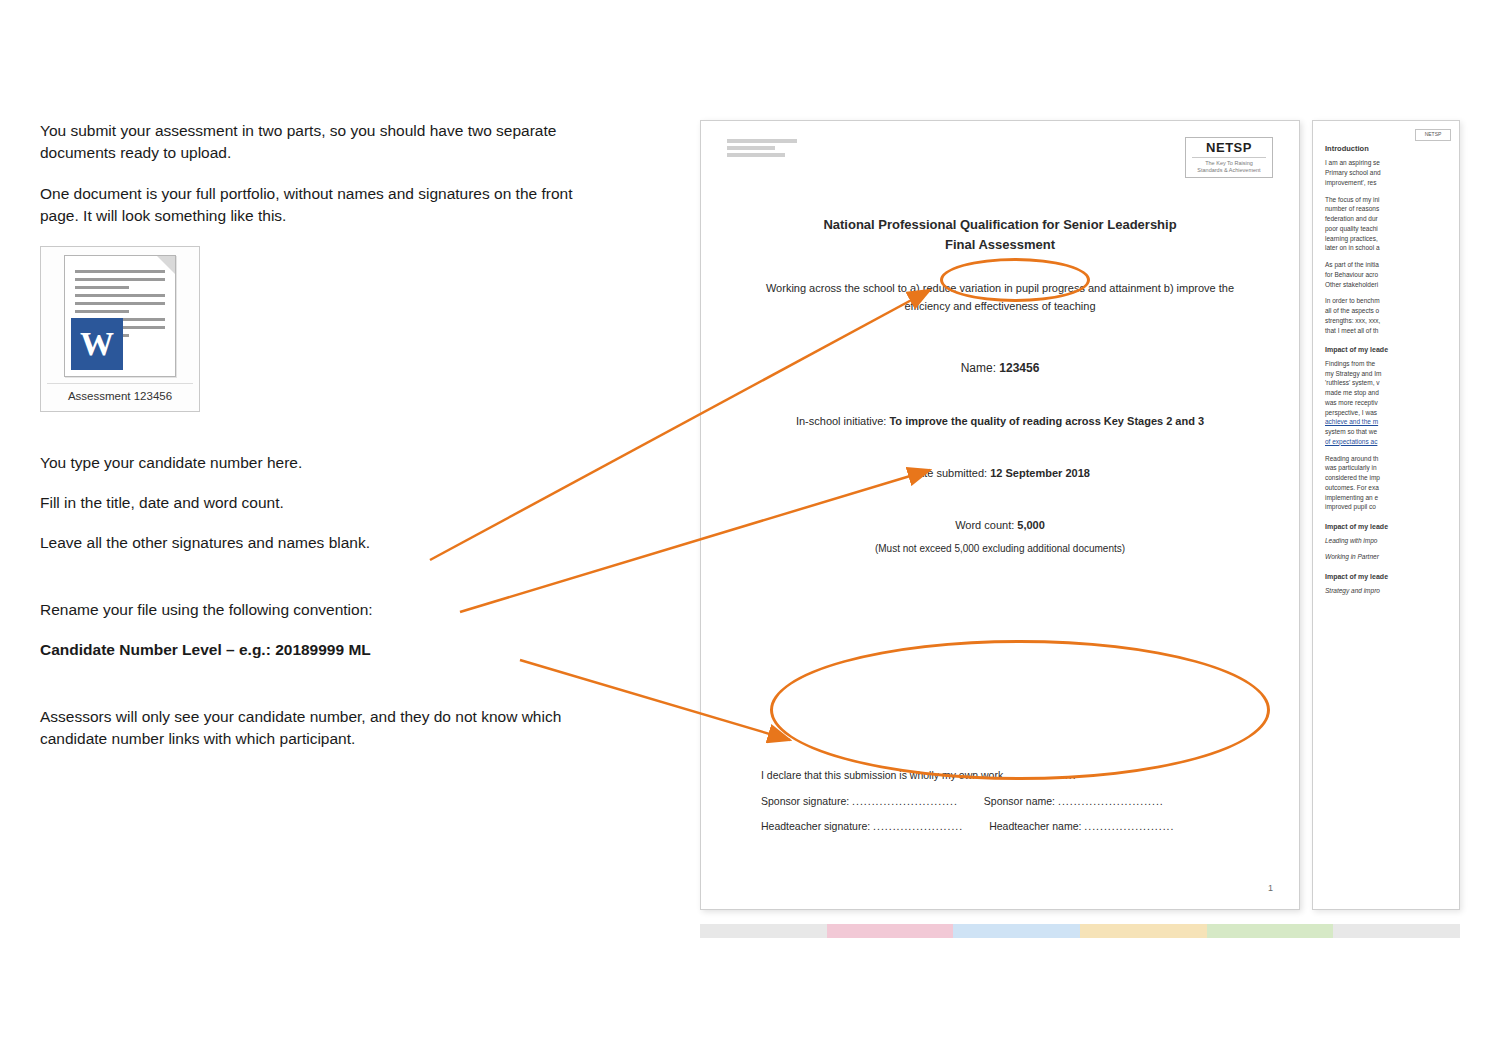You submit your assessment in two parts, so you should have two separate documents ready to upload.
One document is your full portfolio, without names and signatures on the front page. It will look something like this.
W
Assessment 123456
You type your candidate number here.
Fill in the title, date and word count.
Leave all the other signatures and names blank.
Rename your file using the following convention:
Candidate Number Level – e.g.: 20189999 ML
Assessors will only see your candidate number, and they do not know which candidate number links with which participant.
NETSP
The Key To Raising
Standards & Achievement
National Professional Qualification for Senior Leadership
Final Assessment
Working across the school to a) reduce variation in pupil progress and attainment b) improve the efficiency and effectiveness of teaching
Name: 123456
In-school initiative: To improve the quality of reading across Key Stages 2 and 3
Date submitted: 12 September 2018
Word count: 5,000
(Must not exceed 5,000 excluding additional documents)
I declare that this submission is wholly my own work ..................
Sponsor signature: ........................... Sponsor name: ...........................
Headteacher signature: ....................... Headteacher name: .......................
1
NETSP
Introduction
I am an aspiring se
Primary school and
improvement', res
The focus of my ini
number of reasons
federation and dur
poor quality teachi
learning practices,
later on in school a
As part of the initia
for Behaviour acro
Other stakeholderi
In order to benchm
all of the aspects o
strengths: xxx, xxx,
that I meet all of th
Impact of my leade
Findings from the
my Strategy and Im
'ruthless' system, v
made me stop and
was more receptiv
perspective, I was
achieve and the m
system so that we
of expectations ac
Reading around th
was particularly in
considered the imp
outcomes. For exa
implementing an e
improved pupil co
Impact of my leade
Leading with impo
Working in Partner
Impact of my leade
Strategy and impro